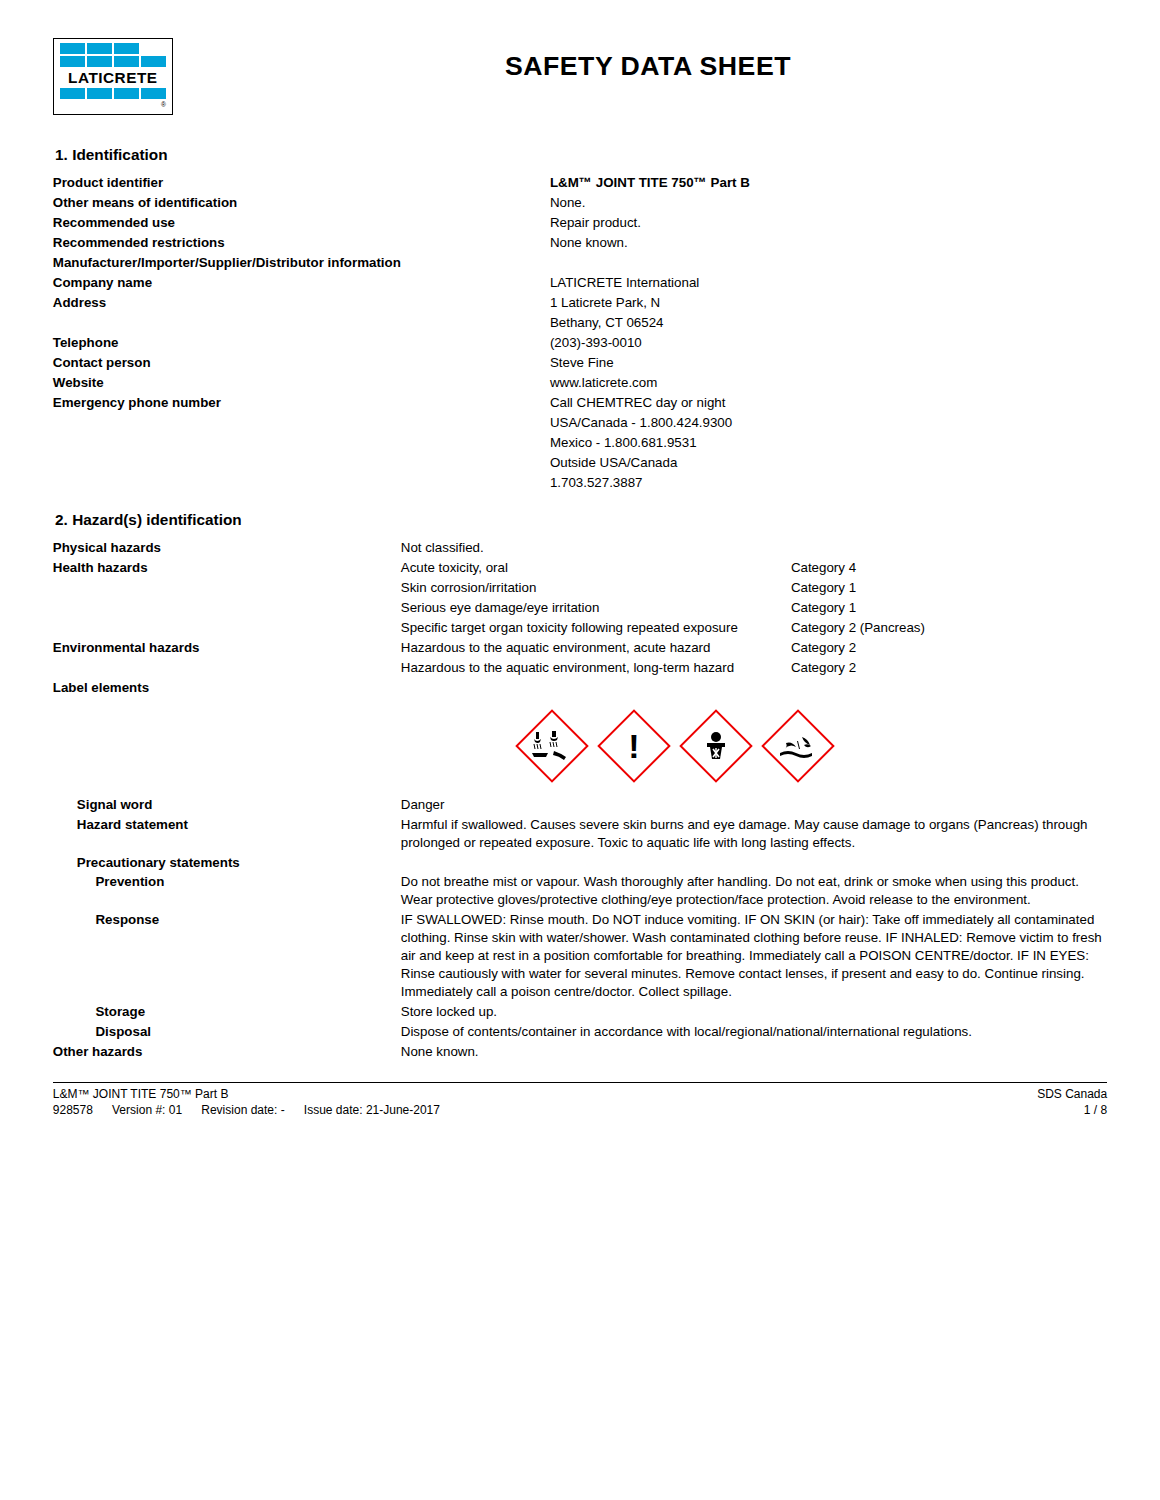LATICRETE
®
SAFETY DATA SHEET
1. Identification
| Product identifier | L&M™ JOINT TITE 750™ Part B |
| Other means of identification | None. |
| Recommended use | Repair product. |
| Recommended restrictions | None known. |
| Manufacturer/Importer/Supplier/Distributor information |
| Company name | LATICRETE International |
| Address | 1 Laticrete Park, N |
| | Bethany, CT 06524 |
| Telephone | (203)-393-0010 |
| Contact person | Steve Fine |
| Website | www.laticrete.com |
| Emergency phone number | Call CHEMTREC day or night |
| | USA/Canada - 1.800.424.9300 |
| | Mexico - 1.800.681.9531 |
| | Outside USA/Canada |
| | 1.703.527.3887 |
2. Hazard(s) identification
| Physical hazards | Not classified. |
| Health hazards | Acute toxicity, oral | Category 4 |
| | Skin corrosion/irritation | Category 1 |
| | Serious eye damage/eye irritation | Category 1 |
| | Specific target organ toxicity following repeated exposure | Category 2 (Pancreas) |
| Environmental hazards | Hazardous to the aquatic environment, acute hazard | Category 2 |
| | Hazardous to the aquatic environment, long-term hazard | Category 2 |
| Label elements | |
!
| Signal word | Danger |
| Hazard statement | Harmful if swallowed. Causes severe skin burns and eye damage. May cause damage to organs (Pancreas) through prolonged or repeated exposure. Toxic to aquatic life with long lasting effects. |
| Precautionary statements | |
| Prevention | Do not breathe mist or vapour. Wash thoroughly after handling. Do not eat, drink or smoke when using this product. Wear protective gloves/protective clothing/eye protection/face protection. Avoid release to the environment. |
| Response | IF SWALLOWED: Rinse mouth. Do NOT induce vomiting. IF ON SKIN (or hair): Take off immediately all contaminated clothing. Rinse skin with water/shower. Wash contaminated clothing before reuse. IF INHALED: Remove victim to fresh air and keep at rest in a position comfortable for breathing. Immediately call a POISON CENTRE/doctor. IF IN EYES: Rinse cautiously with water for several minutes. Remove contact lenses, if present and easy to do. Continue rinsing. Immediately call a poison centre/doctor. Collect spillage. |
| Storage | Store locked up. |
| Disposal | Dispose of contents/container in accordance with local/regional/national/international regulations. |
| Other hazards | None known. |
L&M™ JOINT TITE 750™ Part B
SDS Canada
928578 Version #: 01 Revision date: -Issue date: 21-June-2017
1 / 8